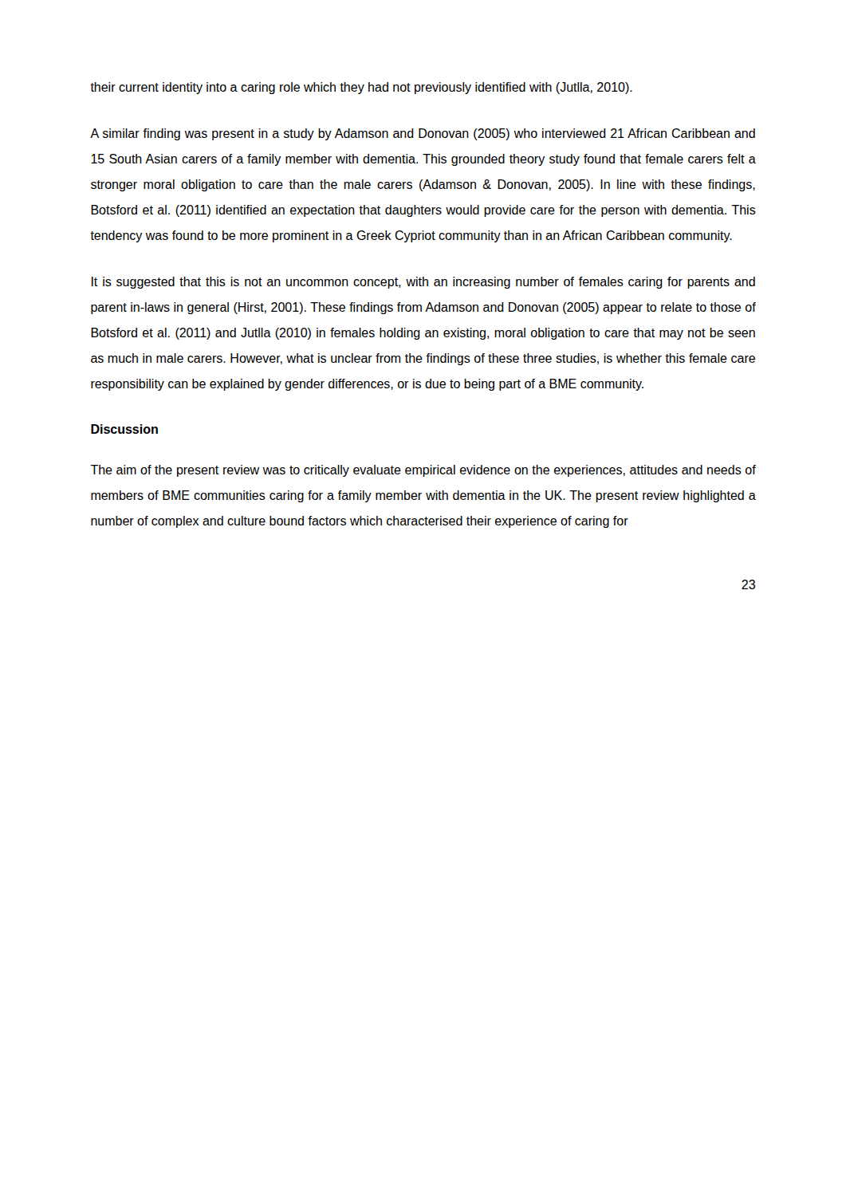their current identity into a caring role which they had not previously identified with (Jutlla, 2010).
A similar finding was present in a study by Adamson and Donovan (2005) who interviewed 21 African Caribbean and 15 South Asian carers of a family member with dementia. This grounded theory study found that female carers felt a stronger moral obligation to care than the male carers (Adamson & Donovan, 2005). In line with these findings, Botsford et al. (2011) identified an expectation that daughters would provide care for the person with dementia. This tendency was found to be more prominent in a Greek Cypriot community than in an African Caribbean community.
It is suggested that this is not an uncommon concept, with an increasing number of females caring for parents and parent in-laws in general (Hirst, 2001). These findings from Adamson and Donovan (2005) appear to relate to those of Botsford et al. (2011) and Jutlla (2010) in females holding an existing, moral obligation to care that may not be seen as much in male carers. However, what is unclear from the findings of these three studies, is whether this female care responsibility can be explained by gender differences, or is due to being part of a BME community.
Discussion
The aim of the present review was to critically evaluate empirical evidence on the experiences, attitudes and needs of members of BME communities caring for a family member with dementia in the UK. The present review highlighted a number of complex and culture bound factors which characterised their experience of caring for
23